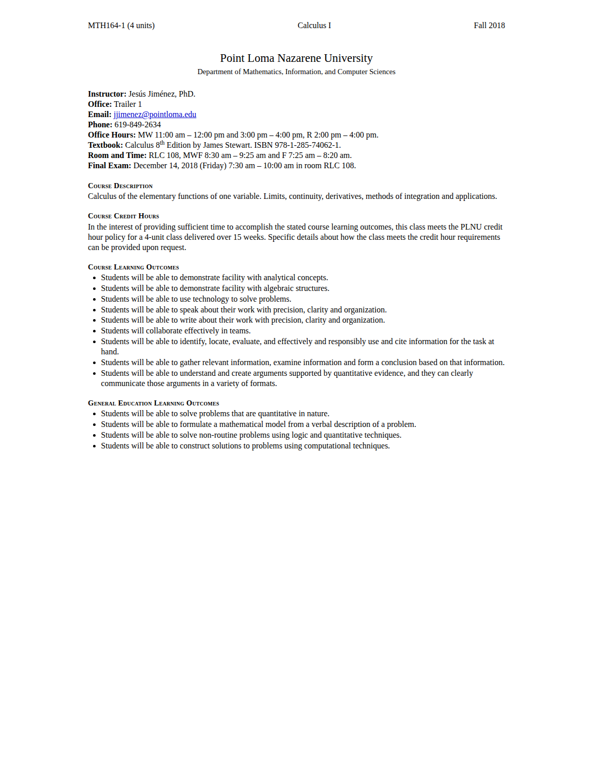MTH164-1 (4 units) Calculus I Fall 2018
Point Loma Nazarene University
Department of Mathematics, Information, and Computer Sciences
Instructor: Jesús Jiménez, PhD.
Office: Trailer 1
Email: jjimenez@pointloma.edu
Phone: 619-849-2634
Office Hours: MW 11:00 am – 12:00 pm and 3:00 pm – 4:00 pm, R 2:00 pm – 4:00 pm.
Textbook: Calculus 8th Edition by James Stewart. ISBN 978-1-285-74062-1.
Room and Time: RLC 108, MWF 8:30 am – 9:25 am and F 7:25 am – 8:20 am.
Final Exam: December 14, 2018 (Friday) 7:30 am – 10:00 am in room RLC 108.
Course Description
Calculus of the elementary functions of one variable. Limits, continuity, derivatives, methods of integration and applications.
Course Credit Hours
In the interest of providing sufficient time to accomplish the stated course learning outcomes, this class meets the PLNU credit hour policy for a 4-unit class delivered over 15 weeks. Specific details about how the class meets the credit hour requirements can be provided upon request.
Course Learning Outcomes
Students will be able to demonstrate facility with analytical concepts.
Students will be able to demonstrate facility with algebraic structures.
Students will be able to use technology to solve problems.
Students will be able to speak about their work with precision, clarity and organization.
Students will be able to write about their work with precision, clarity and organization.
Students will collaborate effectively in teams.
Students will be able to identify, locate, evaluate, and effectively and responsibly use and cite information for the task at hand.
Students will be able to gather relevant information, examine information and form a conclusion based on that information.
Students will be able to understand and create arguments supported by quantitative evidence, and they can clearly communicate those arguments in a variety of formats.
General Education Learning Outcomes
Students will be able to solve problems that are quantitative in nature.
Students will be able to formulate a mathematical model from a verbal description of a problem.
Students will be able to solve non-routine problems using logic and quantitative techniques.
Students will be able to construct solutions to problems using computational techniques.